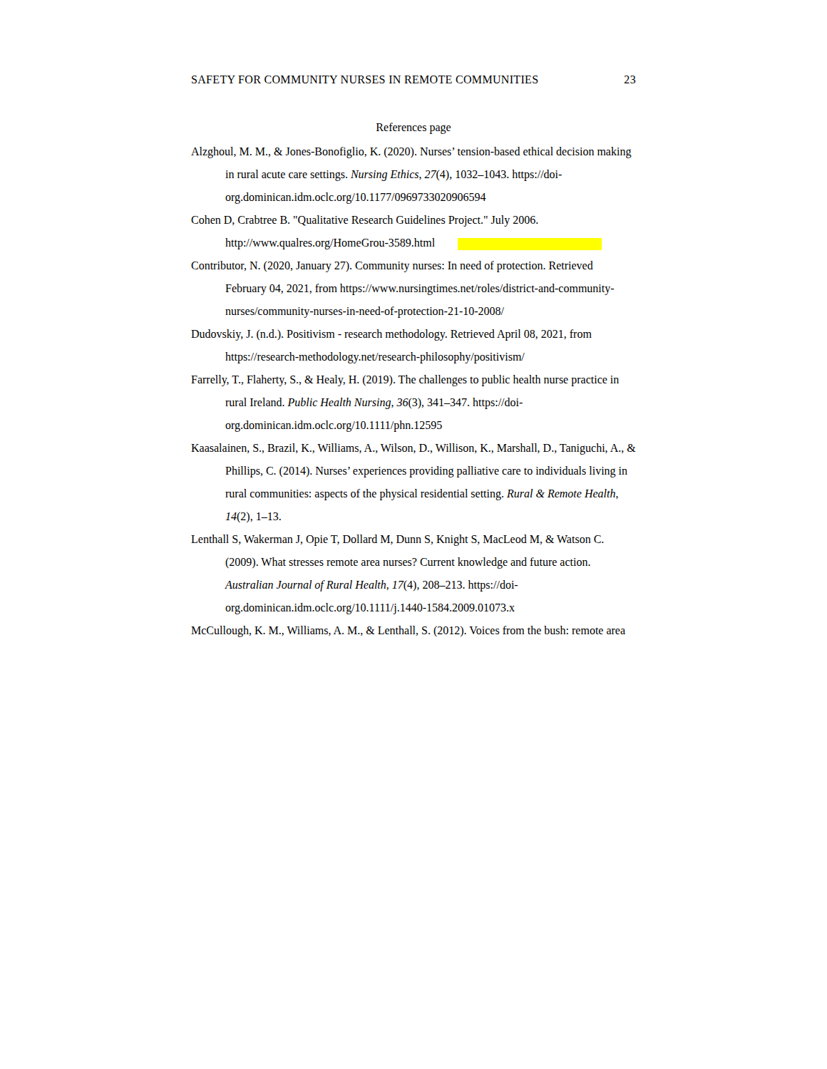Safety for Community Nurses in Remote Communities 23
References page
Alzghoul, M. M., & Jones-Bonofiglio, K. (2020). Nurses’ tension-based ethical decision making in rural acute care settings. Nursing Ethics, 27(4), 1032–1043. https://doi-org.dominican.idm.oclc.org/10.1177/0969733020906594
Cohen D, Crabtree B. "Qualitative Research Guidelines Project." July 2006. http://www.qualres.org/HomeGrou-3589.html
Contributor, N. (2020, January 27). Community nurses: In need of protection. Retrieved February 04, 2021, from https://www.nursingtimes.net/roles/district-and-community-nurses/community-nurses-in-need-of-protection-21-10-2008/
Dudovskiy, J. (n.d.). Positivism - research methodology. Retrieved April 08, 2021, from https://research-methodology.net/research-philosophy/positivism/
Farrelly, T., Flaherty, S., & Healy, H. (2019). The challenges to public health nurse practice in rural Ireland. Public Health Nursing, 36(3), 341–347. https://doi-org.dominican.idm.oclc.org/10.1111/phn.12595
Kaasalainen, S., Brazil, K., Williams, A., Wilson, D., Willison, K., Marshall, D., Taniguchi, A., & Phillips, C. (2014). Nurses’ experiences providing palliative care to individuals living in rural communities: aspects of the physical residential setting. Rural & Remote Health, 14(2), 1–13.
Lenthall S, Wakerman J, Opie T, Dollard M, Dunn S, Knight S, MacLeod M, & Watson C. (2009). What stresses remote area nurses? Current knowledge and future action. Australian Journal of Rural Health, 17(4), 208–213. https://doi-org.dominican.idm.oclc.org/10.1111/j.1440-1584.2009.01073.x
McCullough, K. M., Williams, A. M., & Lenthall, S. (2012). Voices from the bush: remote area